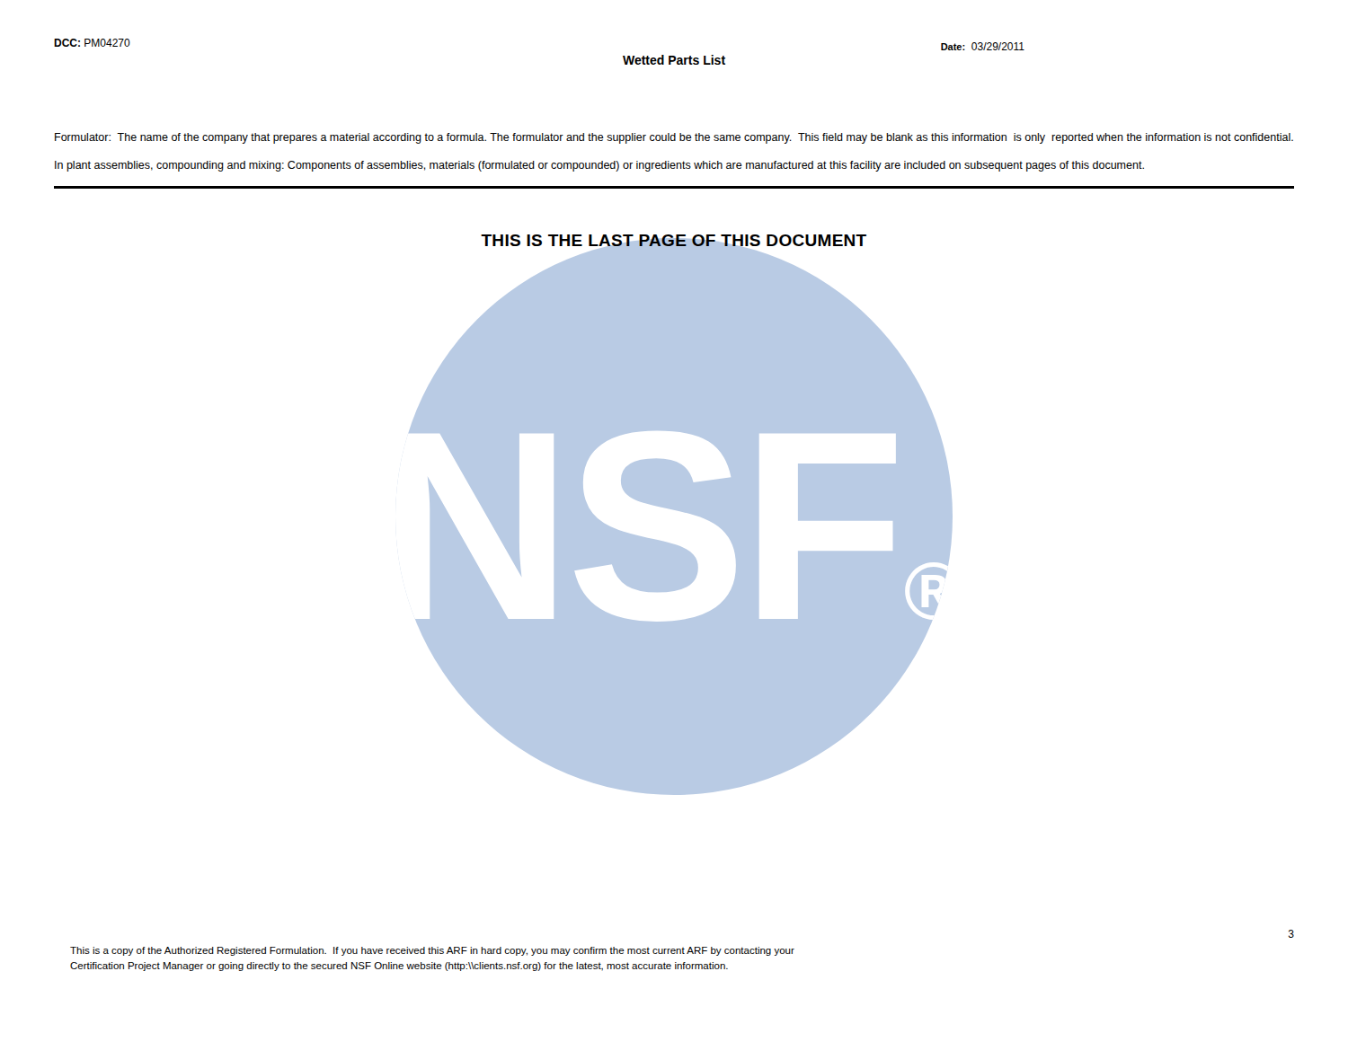DCC: PM04270
Wetted Parts List
Date: 03/29/2011
Formulator: The name of the company that prepares a material according to a formula. The formulator and the supplier could be the same company. This field may be blank as this information is only reported when the information is not confidential.
In plant assemblies, compounding and mixing: Components of assemblies, materials (formulated or compounded) or ingredients which are manufactured at this facility are included on subsequent pages of this document.
THIS IS THE LAST PAGE OF THIS DOCUMENT
NSF®
3
This is a copy of the Authorized Registered Formulation. If you have received this ARF in hard copy, you may confirm the most current ARF by contacting your
Certification Project Manager or going directly to the secured NSF Online website (http:\\clients.nsf.org) for the latest, most accurate information.